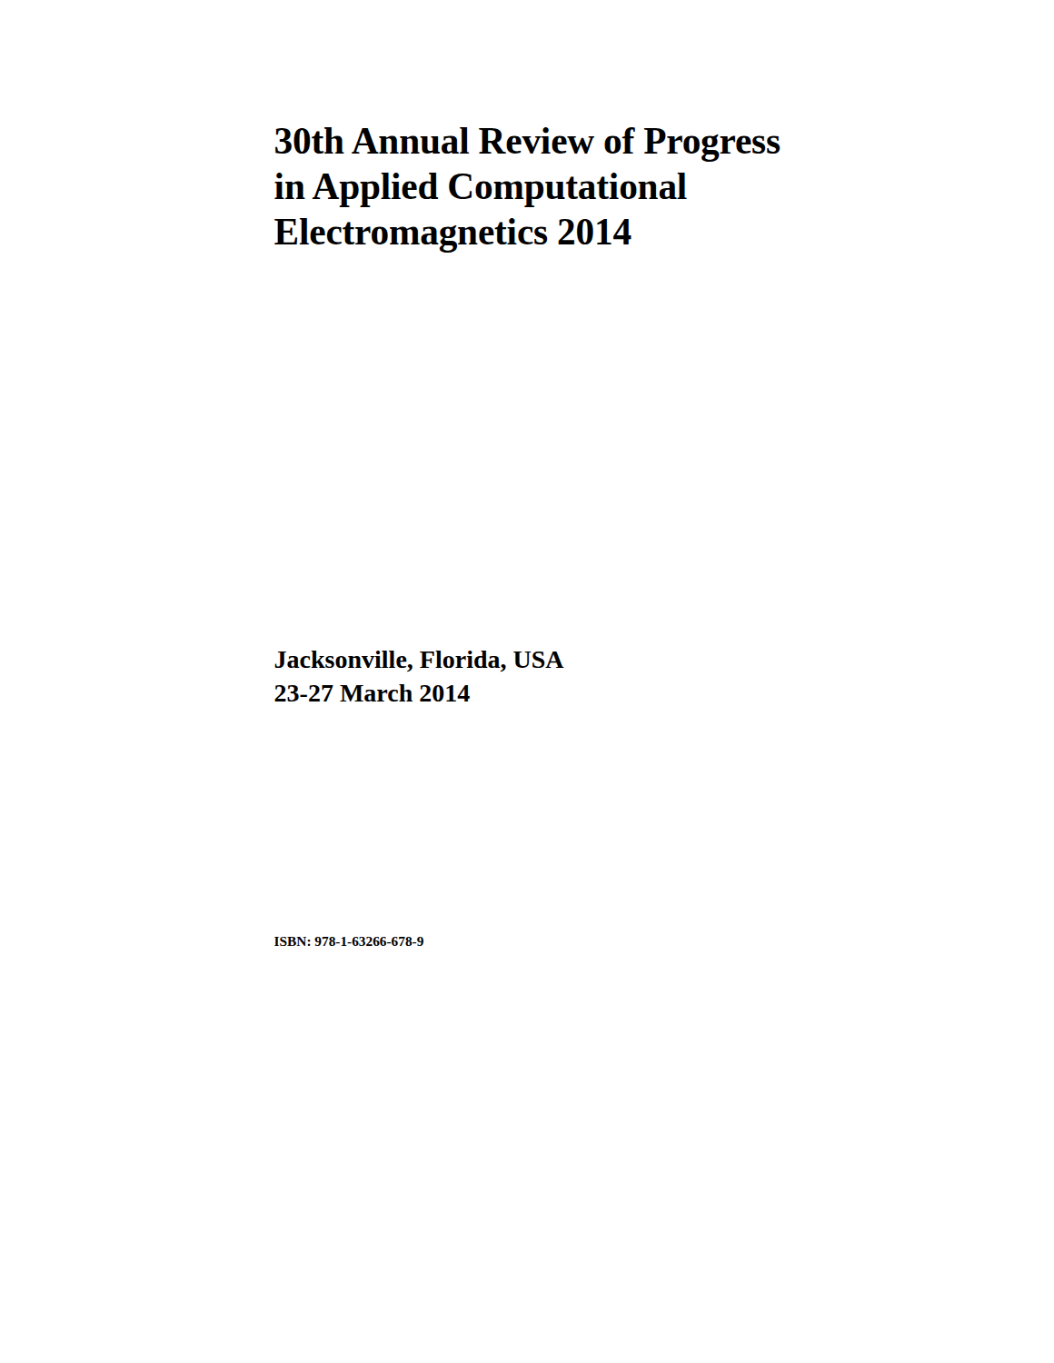30th Annual Review of Progress in Applied Computational Electromagnetics 2014
Jacksonville, Florida, USA
23-27 March 2014
ISBN: 978-1-63266-678-9